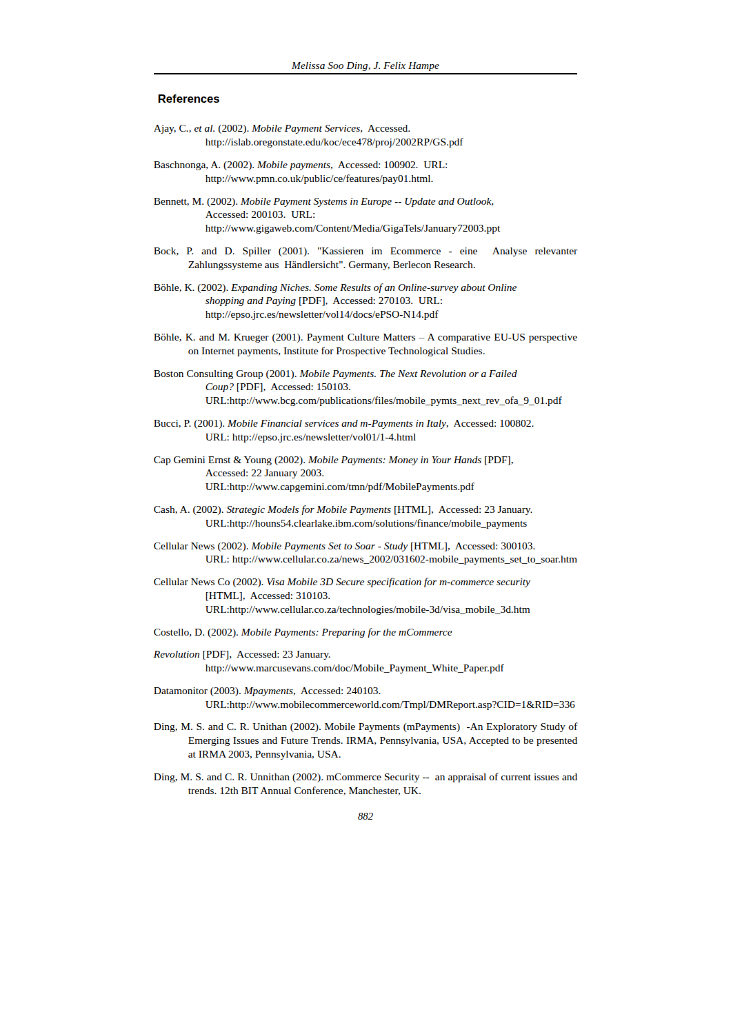Melissa Soo Ding, J. Felix Hampe
References
Ajay, C., et al. (2002). Mobile Payment Services, Accessed. http://islab.oregonstate.edu/koc/ece478/proj/2002RP/GS.pdf
Baschnonga, A. (2002). Mobile payments, Accessed: 100902. URL: http://www.pmn.co.uk/public/ce/features/pay01.html.
Bennett, M. (2002). Mobile Payment Systems in Europe -- Update and Outlook, Accessed: 200103. URL: http://www.gigaweb.com/Content/Media/GigaTels/January72003.ppt
Bock, P. and D. Spiller (2001). "Kassieren im Ecommerce - eine Analyse relevanter Zahlungssysteme aus Händlersicht". Germany, Berlecon Research.
Böhle, K. (2002). Expanding Niches. Some Results of an Online-survey about Online shopping and Paying [PDF], Accessed: 270103. URL: http://epso.jrc.es/newsletter/vol14/docs/ePSO-N14.pdf
Böhle, K. and M. Krueger (2001). Payment Culture Matters – A comparative EU-US perspective on Internet payments, Institute for Prospective Technological Studies.
Boston Consulting Group (2001). Mobile Payments. The Next Revolution or a Failed Coup? [PDF], Accessed: 150103. URL:http://www.bcg.com/publications/files/mobile_pymts_next_rev_ofa_9_01.pdf
Bucci, P. (2001). Mobile Financial services and m-Payments in Italy, Accessed: 100802. URL: http://epso.jrc.es/newsletter/vol01/1-4.html
Cap Gemini Ernst & Young (2002). Mobile Payments: Money in Your Hands [PDF], Accessed: 22 January 2003. URL:http://www.capgemini.com/tmn/pdf/MobilePayments.pdf
Cash, A. (2002). Strategic Models for Mobile Payments [HTML], Accessed: 23 January. URL:http://houns54.clearlake.ibm.com/solutions/finance/mobile_payments
Cellular News (2002). Mobile Payments Set to Soar - Study [HTML], Accessed: 300103. URL: http://www.cellular.co.za/news_2002/031602-mobile_payments_set_to_soar.htm
Cellular News Co (2002). Visa Mobile 3D Secure specification for m-commerce security[HTML], Accessed: 310103. URL:http://www.cellular.co.za/technologies/mobile-3d/visa_mobile_3d.htm
Costello, D. (2002). Mobile Payments: Preparing for the mCommerce
Revolution [PDF], Accessed: 23 January. http://www.marcusevans.com/doc/Mobile_Payment_White_Paper.pdf
Datamonitor (2003). Mpayments, Accessed: 240103. URL:http://www.mobilecommerceworld.com/Tmpl/DMReport.asp?CID=1&RID=336
Ding, M. S. and C. R. Unithan (2002). Mobile Payments (mPayments) -An Exploratory Study of Emerging Issues and Future Trends. IRMA, Pennsylvania, USA, Accepted to be presented at IRMA 2003, Pennsylvania, USA.
Ding, M. S. and C. R. Unnithan (2002). mCommerce Security -- an appraisal of current issues and trends. 12th BIT Annual Conference, Manchester, UK.
882